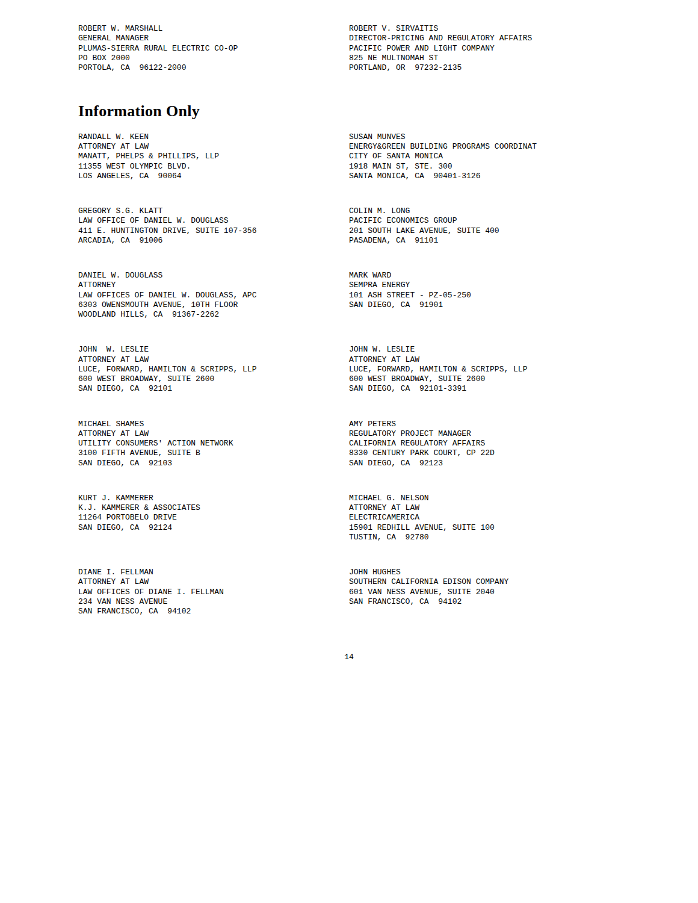ROBERT W. MARSHALL GENERAL MANAGER PLUMAS-SIERRA RURAL ELECTRIC CO-OP PO BOX 2000 PORTOLA, CA 96122-2000
ROBERT V. SIRVAITIS DIRECTOR-PRICING AND REGULATORY AFFAIRS PACIFIC POWER AND LIGHT COMPANY 825 NE MULTNOMAH ST PORTLAND, OR 97232-2135
Information Only
RANDALL W. KEEN ATTORNEY AT LAW MANATT, PHELPS & PHILLIPS, LLP 11355 WEST OLYMPIC BLVD. LOS ANGELES, CA 90064
SUSAN MUNVES ENERGY&GREEN BUILDING PROGRAMS COORDINAT CITY OF SANTA MONICA 1918 MAIN ST, STE. 300 SANTA MONICA, CA 90401-3126
GREGORY S.G. KLATT LAW OFFICE OF DANIEL W. DOUGLASS 411 E. HUNTINGTON DRIVE, SUITE 107-356 ARCADIA, CA 91006
COLIN M. LONG PACIFIC ECONOMICS GROUP 201 SOUTH LAKE AVENUE, SUITE 400 PASADENA, CA 91101
DANIEL W. DOUGLASS ATTORNEY LAW OFFICES OF DANIEL W. DOUGLASS, APC 6303 OWENSMOUTH AVENUE, 10TH FLOOR WOODLAND HILLS, CA 91367-2262
MARK WARD SEMPRA ENERGY 101 ASH STREET - PZ-05-250 SAN DIEGO, CA 91901
JOHN W. LESLIE ATTORNEY AT LAW LUCE, FORWARD, HAMILTON & SCRIPPS, LLP 600 WEST BROADWAY, SUITE 2600 SAN DIEGO, CA 92101
JOHN W. LESLIE ATTORNEY AT LAW LUCE, FORWARD, HAMILTON & SCRIPPS, LLP 600 WEST BROADWAY, SUITE 2600 SAN DIEGO, CA 92101-3391
MICHAEL SHAMES ATTORNEY AT LAW UTILITY CONSUMERS' ACTION NETWORK 3100 FIFTH AVENUE, SUITE B SAN DIEGO, CA 92103
AMY PETERS REGULATORY PROJECT MANAGER CALIFORNIA REGULATORY AFFAIRS 8330 CENTURY PARK COURT, CP 22D SAN DIEGO, CA 92123
KURT J. KAMMERER K.J. KAMMERER & ASSOCIATES 11264 PORTOBELO DRIVE SAN DIEGO, CA 92124
MICHAEL G. NELSON ATTORNEY AT LAW ELECTRICAMERICA 15901 REDHILL AVENUE, SUITE 100 TUSTIN, CA 92780
DIANE I. FELLMAN ATTORNEY AT LAW LAW OFFICES OF DIANE I. FELLMAN 234 VAN NESS AVENUE SAN FRANCISCO, CA 94102
JOHN HUGHES SOUTHERN CALIFORNIA EDISON COMPANY 601 VAN NESS AVENUE, SUITE 2040 SAN FRANCISCO, CA 94102
14